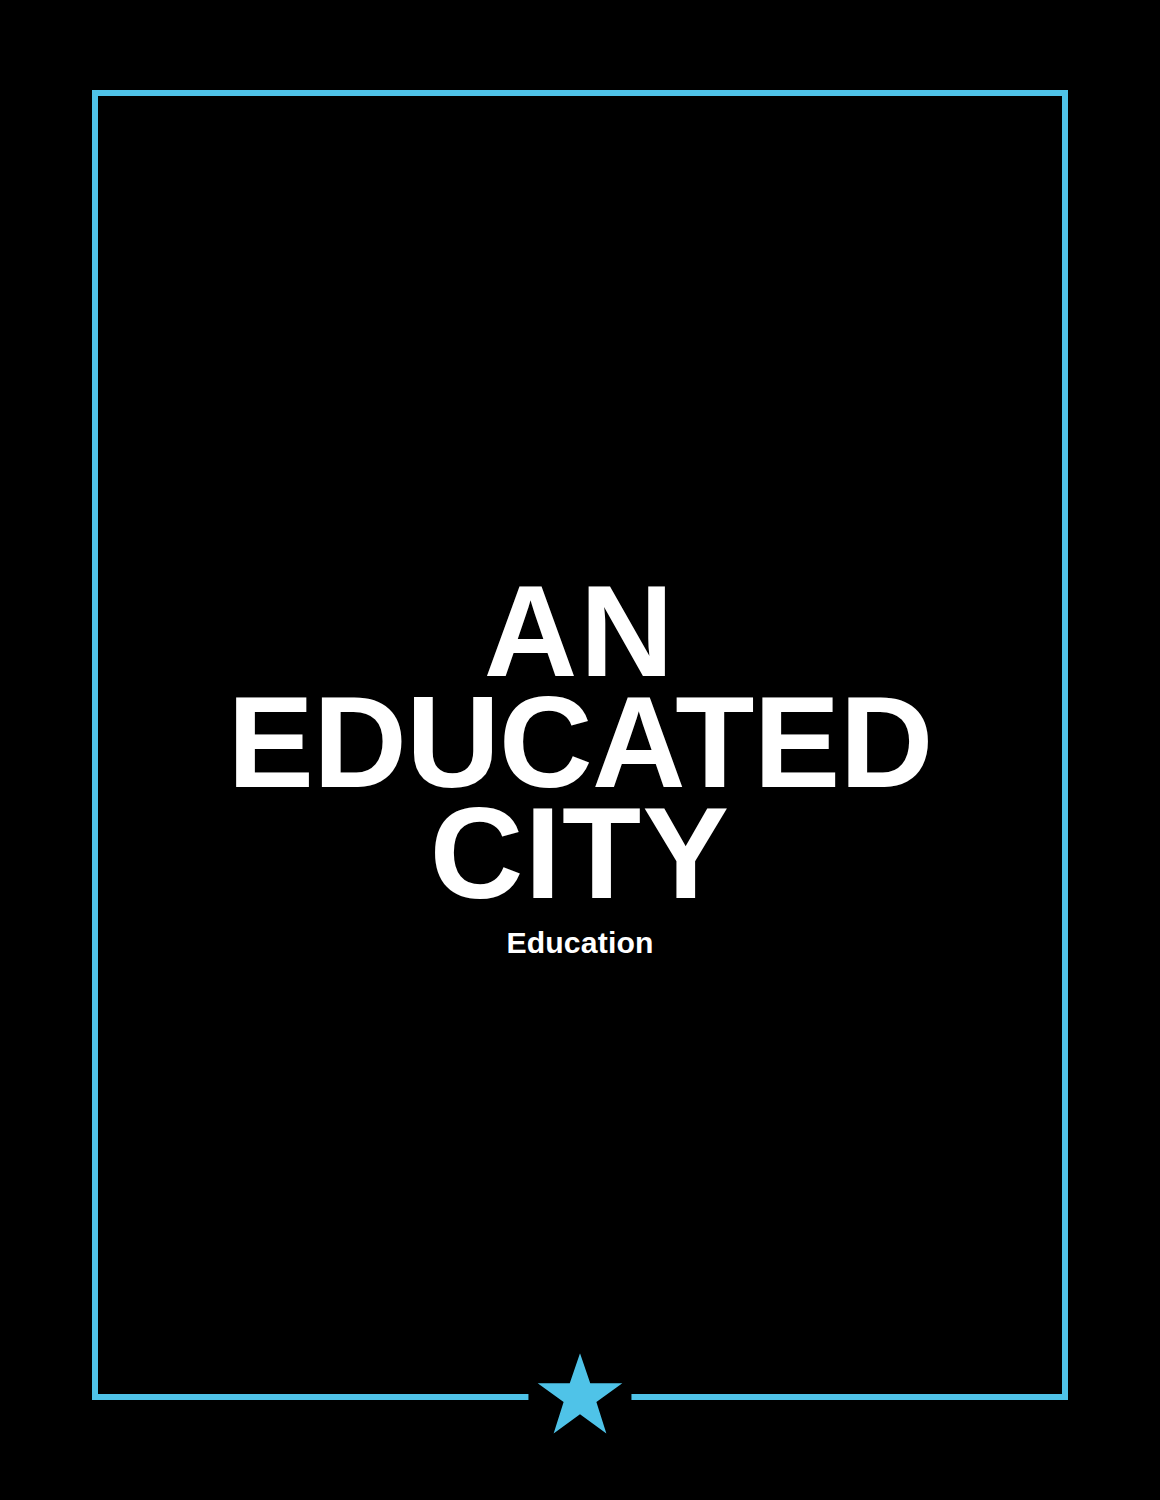An Educated City
Education